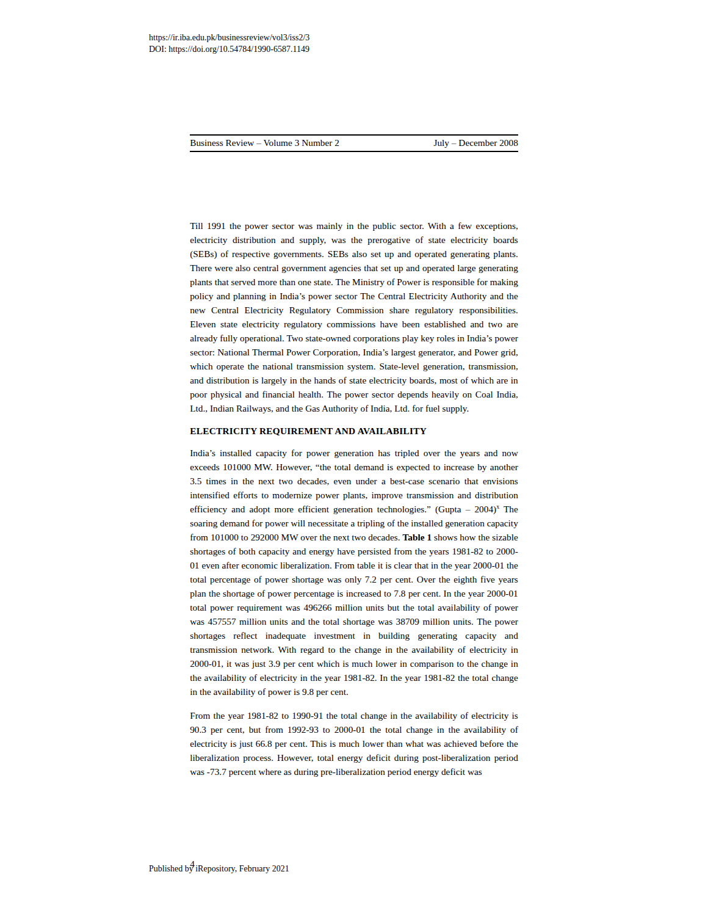https://ir.iba.edu.pk/businessreview/vol3/iss2/3
DOI: https://doi.org/10.54784/1990-6587.1149
Business Review – Volume 3 Number 2 July – December 2008
Till 1991 the power sector was mainly in the public sector. With a few exceptions, electricity distribution and supply, was the prerogative of state electricity boards (SEBs) of respective governments. SEBs also set up and operated generating plants. There were also central government agencies that set up and operated large generating plants that served more than one state. The Ministry of Power is responsible for making policy and planning in India’s power sector The Central Electricity Authority and the new Central Electricity Regulatory Commission share regulatory responsibilities. Eleven state electricity regulatory commissions have been established and two are already fully operational. Two state-owned corporations play key roles in India’s power sector: National Thermal Power Corporation, India’s largest generator, and Power grid, which operate the national transmission system. State-level generation, transmission, and distribution is largely in the hands of state electricity boards, most of which are in poor physical and financial health. The power sector depends heavily on Coal India, Ltd., Indian Railways, and the Gas Authority of India, Ltd. for fuel supply.
ELECTRICITY REQUIREMENT AND AVAILABILITY
India’s installed capacity for power generation has tripled over the years and now exceeds 101000 MW. However, “the total demand is expected to increase by another 3.5 times in the next two decades, even under a best-case scenario that envisions intensified efforts to modernize power plants, improve transmission and distribution efficiency and adopt more efficient generation technologies.” (Gupta – 2004)x The soaring demand for power will necessitate a tripling of the installed generation capacity from 101000 to 292000 MW over the next two decades. Table 1 shows how the sizable shortages of both capacity and energy have persisted from the years 1981-82 to 2000-01 even after economic liberalization. From table it is clear that in the year 2000-01 the total percentage of power shortage was only 7.2 per cent. Over the eighth five years plan the shortage of power percentage is increased to 7.8 per cent. In the year 2000-01 total power requirement was 496266 million units but the total availability of power was 457557 million units and the total shortage was 38709 million units. The power shortages reflect inadequate investment in building generating capacity and transmission network. With regard to the change in the availability of electricity in 2000-01, it was just 3.9 per cent which is much lower in comparison to the change in the availability of electricity in the year 1981-82. In the year 1981-82 the total change in the availability of power is 9.8 per cent.
From the year 1981-82 to 1990-91 the total change in the availability of electricity is 90.3 per cent, but from 1992-93 to 2000-01 the total change in the availability of electricity is just 66.8 per cent. This is much lower than what was achieved before the liberalization process. However, total energy deficit during post-liberalization period was -73.7 percent where as during pre-liberalization period energy deficit was
4
Published by iRepository, February 2021